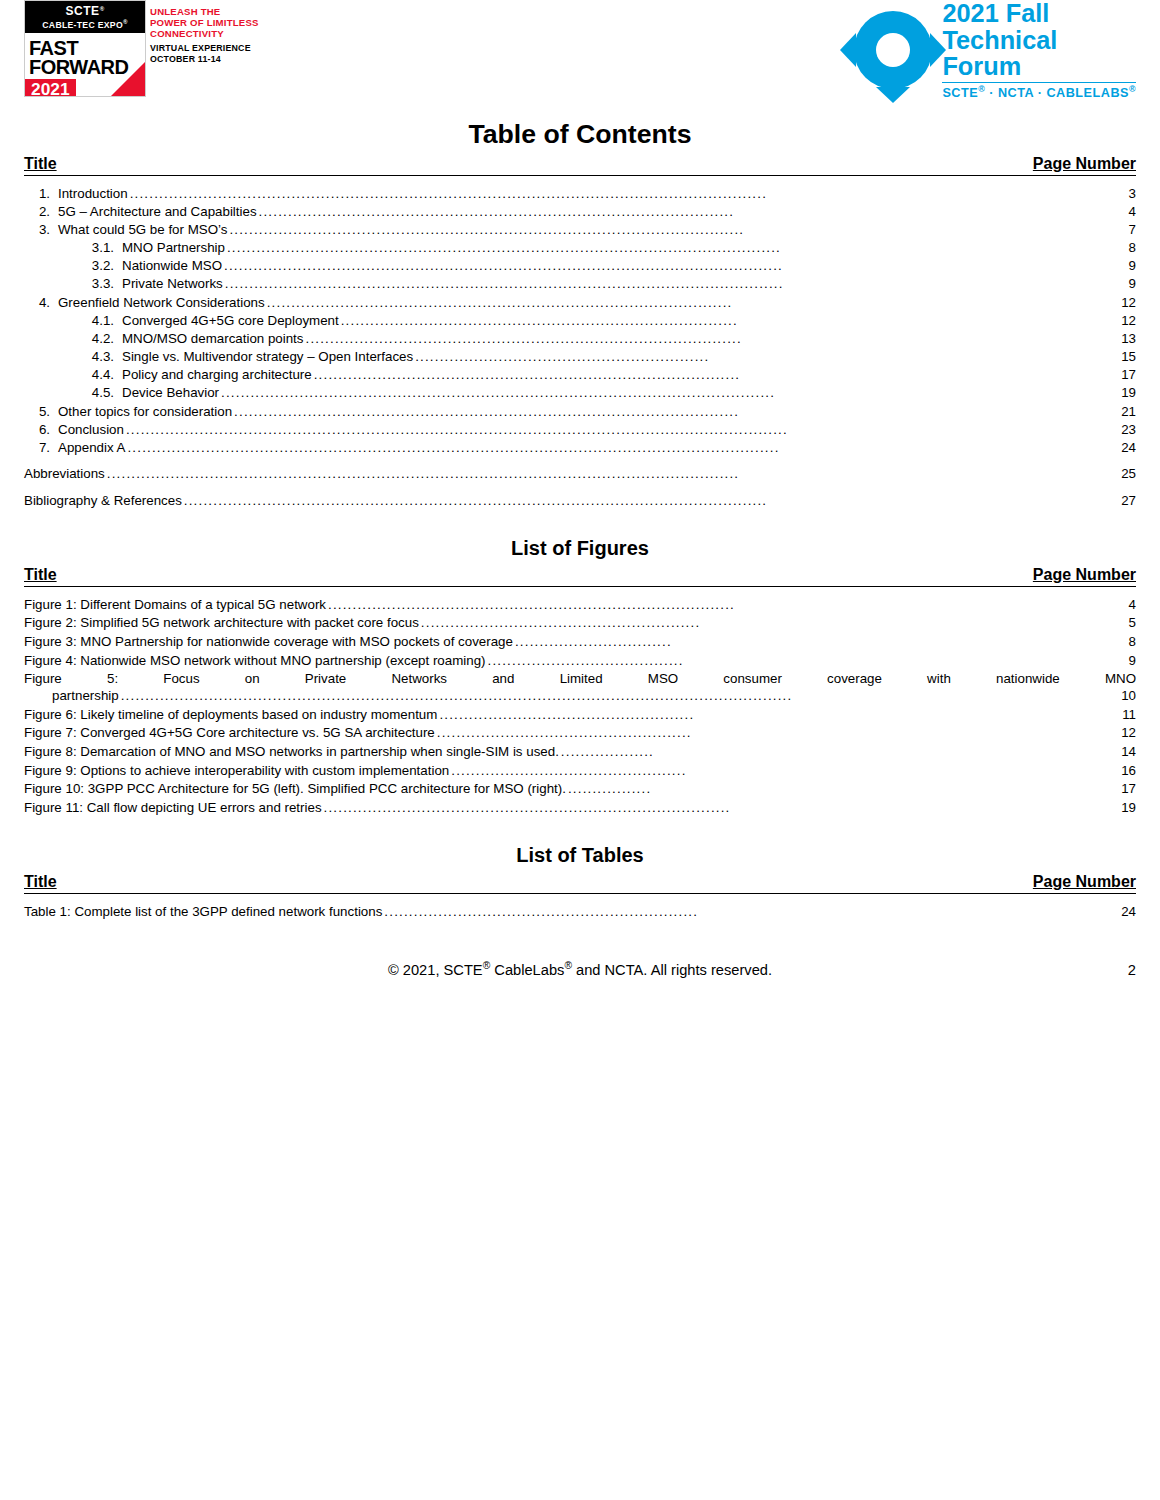SCTE®
CABLE-TEC EXPO®
FAST
FORWARD
2021
UNLEASH THE
POWER OF LIMITLESS
CONNECTIVITY
VIRTUAL EXPERIENCE
OCTOBER 11-14
2021 Fall
Technical
Forum
SCTE® · NCTA · CABLELABS®
Table of Contents
Title Page Number
1. Introduction.................................................................................................................................. 3
2. 5G – Architecture and Capabilties................................................................................................. 4
3. What could 5G be for MSO’s......................................................................................................... 7
3.1. MNO Partnership................................................................................................................. 8
3.2. Nationwide MSO.................................................................................................................. 9
3.3. Private Networks.................................................................................................................. 9
4. Greenfield Network Considerations............................................................................................... 12
4.1. Converged 4G+5G core Deployment................................................................................. 12
4.2. MNO/MSO demarcation points......................................................................................... 13
4.3. Single vs. Multivendor strategy – Open Interfaces............................................................ 15
4.4. Policy and charging architecture....................................................................................... 17
4.5. Device Behavior................................................................................................................. 19
5. Other topics for consideration....................................................................................................... 21
6. Conclusion....................................................................................................................................... 23
7. Appendix A..................................................................................................................................... 24
Abbreviations................................................................................................................................. 25
Bibliography & References....................................................................................................................... 27
List of Figures
Title Page Number
Figure 1: Different Domains of a typical 5G network................................................................................... 4
Figure 2: Simplified 5G network architecture with packet core focus......................................................... 5
Figure 3: MNO Partnership for nationwide coverage with MSO pockets of coverage................................ 8
Figure 4: Nationwide MSO network without MNO partnership (except roaming)........................................ 9
Figure 5: Focus on Private Networks and Limited MSO consumer coverage with nationwide MNO
partnership......................................................................................................................................... 10
Figure 6: Likely timeline of deployments based on industry momentum.................................................... 11
Figure 7: Converged 4G+5G Core architecture vs. 5G SA architecture.................................................... 12
Figure 8: Demarcation of MNO and MSO networks in partnership when single-SIM is used.................... 14
Figure 9: Options to achieve interoperability with custom implementation................................................ 16
Figure 10: 3GPP PCC Architecture for 5G (left). Simplified PCC architecture for MSO (right).................. 17
Figure 11: Call flow depicting UE errors and retries................................................................................... 19
List of Tables
Title Page Number
Table 1: Complete list of the 3GPP defined network functions................................................................ 24
© 2021, SCTE® CableLabs® and NCTA. All rights reserved. 2